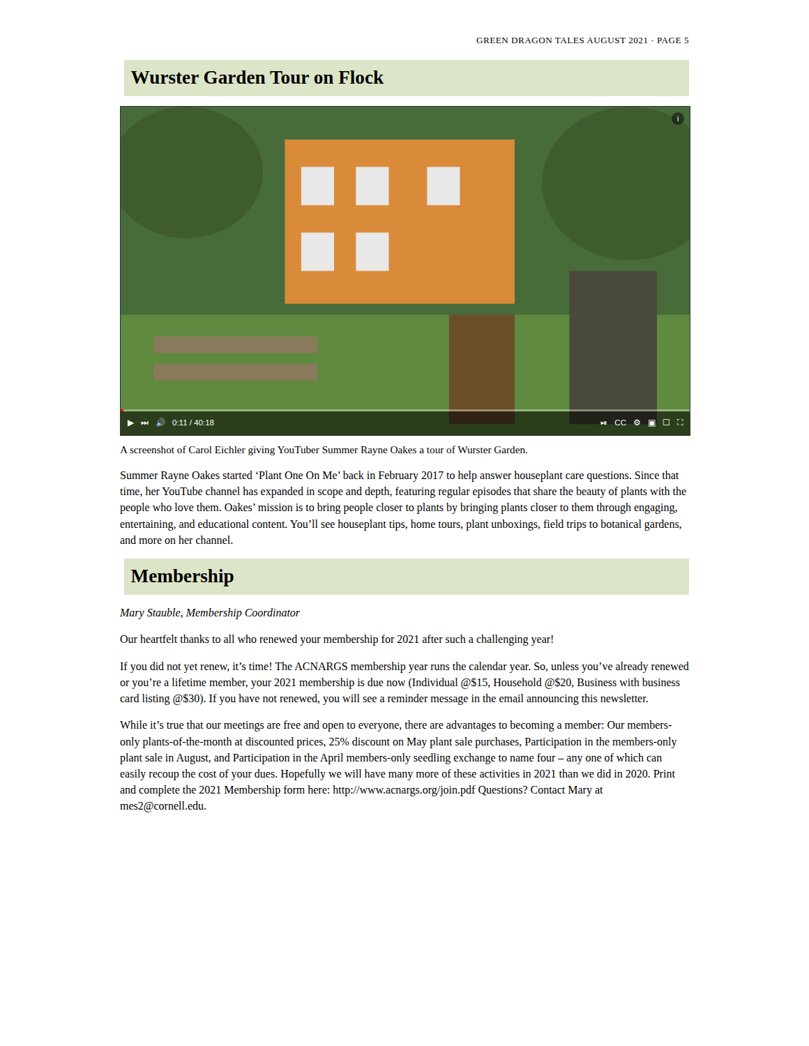GREEN DRAGON TALES AUGUST 2021 · PAGE 5
Wurster Garden Tour on Flock
i
▶ ⏭ 🔊 0:11 / 40:18
⏯ CC ⚙ ▣ ☐ ⛶
A screenshot of Carol Eichler giving YouTuber Summer Rayne Oakes a tour of Wurster Garden.
Summer Rayne Oakes started ‘Plant One On Me’ back in February 2017 to help answer houseplant care questions. Since that time, her YouTube channel has expanded in scope and depth, featuring regular episodes that share the beauty of plants with the people who love them. Oakes’ mission is to bring people closer to plants by bringing plants closer to them through engaging, entertaining, and educational content. You’ll see houseplant tips, home tours, plant unboxings, field trips to botanical gardens, and more on her channel.
Membership
Mary Stauble, Membership Coordinator
Our heartfelt thanks to all who renewed your membership for 2021 after such a challenging year!
If you did not yet renew, it’s time! The ACNARGS membership year runs the calendar year. So, unless you’ve already renewed or you’re a lifetime member, your 2021 membership is due now (Individual @$15, Household @$20, Business with business card listing @$30). If you have not renewed, you will see a reminder message in the email announcing this newsletter.
While it’s true that our meetings are free and open to everyone, there are advantages to becoming a member: Our members-only plants-of-the-month at discounted prices, 25% discount on May plant sale purchases, Participation in the members-only plant sale in August, and Participation in the April members-only seedling exchange to name four – any one of which can easily recoup the cost of your dues. Hopefully we will have many more of these activities in 2021 than we did in 2020. Print and complete the 2021 Membership form here: http://www.acnargs.org/join.pdf Questions? Contact Mary at mes2@cornell.edu.